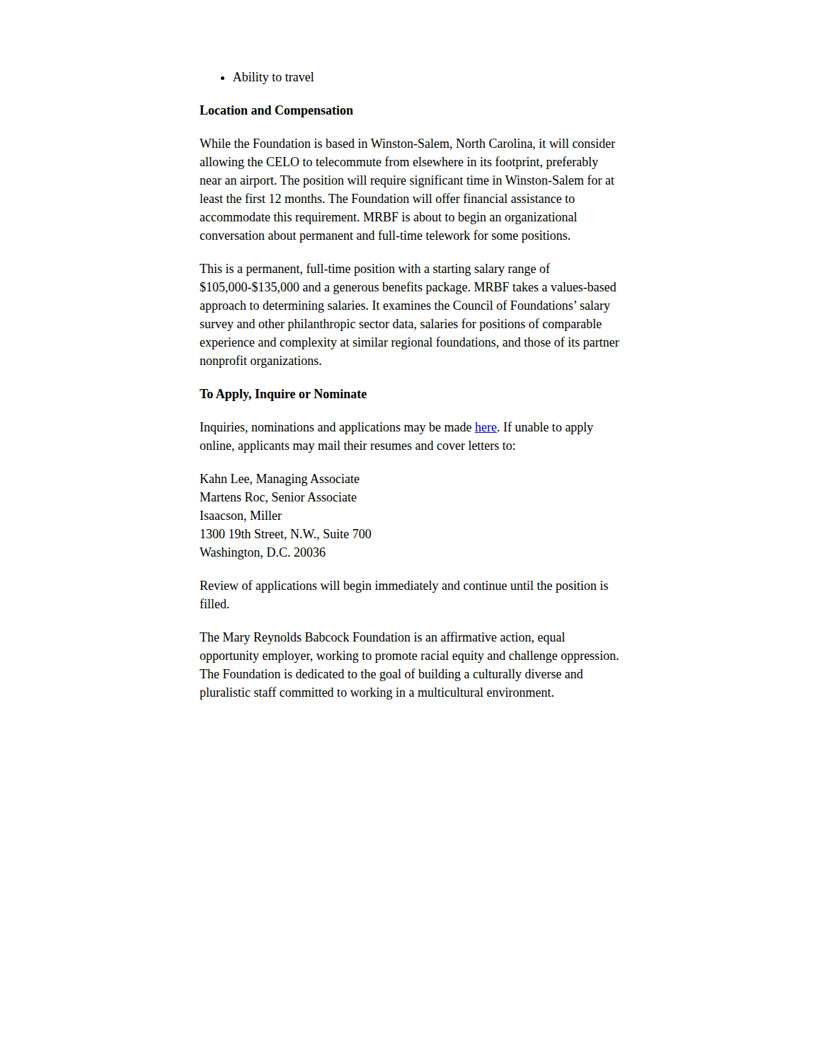Ability to travel
Location and Compensation
While the Foundation is based in Winston-Salem, North Carolina, it will consider allowing the CELO to telecommute from elsewhere in its footprint, preferably near an airport. The position will require significant time in Winston-Salem for at least the first 12 months. The Foundation will offer financial assistance to accommodate this requirement. MRBF is about to begin an organizational conversation about permanent and full-time telework for some positions.
This is a permanent, full-time position with a starting salary range of $105,000-$135,000 and a generous benefits package. MRBF takes a values-based approach to determining salaries. It examines the Council of Foundations’ salary survey and other philanthropic sector data, salaries for positions of comparable experience and complexity at similar regional foundations, and those of its partner nonprofit organizations.
To Apply, Inquire or Nominate
Inquiries, nominations and applications may be made here. If unable to apply online, applicants may mail their resumes and cover letters to:
Kahn Lee, Managing Associate Martens Roc, Senior Associate Isaacson, Miller 1300 19th Street, N.W., Suite 700 Washington, D.C. 20036
Review of applications will begin immediately and continue until the position is filled.
The Mary Reynolds Babcock Foundation is an affirmative action, equal opportunity employer, working to promote racial equity and challenge oppression. The Foundation is dedicated to the goal of building a culturally diverse and pluralistic staff committed to working in a multicultural environment.